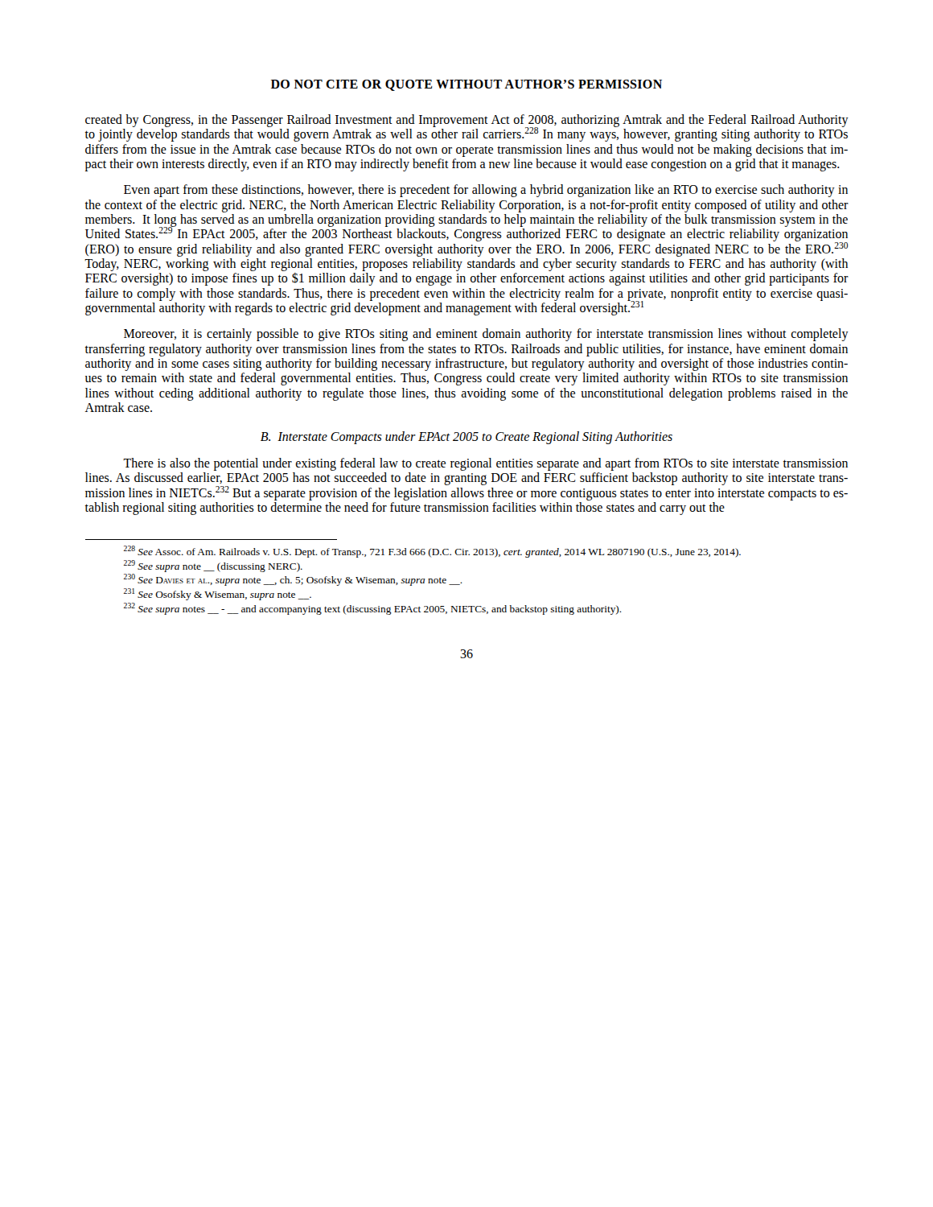DO NOT CITE OR QUOTE WITHOUT AUTHOR’S PERMISSION
created by Congress, in the Passenger Railroad Investment and Improvement Act of 2008, authorizing Amtrak and the Federal Railroad Authority to jointly develop standards that would govern Amtrak as well as other rail carriers.228 In many ways, however, granting siting authority to RTOs differs from the issue in the Amtrak case because RTOs do not own or operate transmission lines and thus would not be making decisions that impact their own interests directly, even if an RTO may indirectly benefit from a new line because it would ease congestion on a grid that it manages.
Even apart from these distinctions, however, there is precedent for allowing a hybrid organization like an RTO to exercise such authority in the context of the electric grid. NERC, the North American Electric Reliability Corporation, is a not-for-profit entity composed of utility and other members. It long has served as an umbrella organization providing standards to help maintain the reliability of the bulk transmission system in the United States.229 In EPAct 2005, after the 2003 Northeast blackouts, Congress authorized FERC to designate an electric reliability organization (ERO) to ensure grid reliability and also granted FERC oversight authority over the ERO. In 2006, FERC designated NERC to be the ERO.230 Today, NERC, working with eight regional entities, proposes reliability standards and cyber security standards to FERC and has authority (with FERC oversight) to impose fines up to $1 million daily and to engage in other enforcement actions against utilities and other grid participants for failure to comply with those standards. Thus, there is precedent even within the electricity realm for a private, nonprofit entity to exercise quasi-governmental authority with regards to electric grid development and management with federal oversight.231
Moreover, it is certainly possible to give RTOs siting and eminent domain authority for interstate transmission lines without completely transferring regulatory authority over transmission lines from the states to RTOs. Railroads and public utilities, for instance, have eminent domain authority and in some cases siting authority for building necessary infrastructure, but regulatory authority and oversight of those industries continues to remain with state and federal governmental entities. Thus, Congress could create very limited authority within RTOs to site transmission lines without ceding additional authority to regulate those lines, thus avoiding some of the unconstitutional delegation problems raised in the Amtrak case.
B. Interstate Compacts under EPAct 2005 to Create Regional Siting Authorities
There is also the potential under existing federal law to create regional entities separate and apart from RTOs to site interstate transmission lines. As discussed earlier, EPAct 2005 has not succeeded to date in granting DOE and FERC sufficient backstop authority to site interstate transmission lines in NIETCs.232 But a separate provision of the legislation allows three or more contiguous states to enter into interstate compacts to establish regional siting authorities to determine the need for future transmission facilities within those states and carry out the
228 See Assoc. of Am. Railroads v. U.S. Dept. of Transp., 721 F.3d 666 (D.C. Cir. 2013), cert. granted, 2014 WL 2807190 (U.S., June 23, 2014).
229 See supra note __ (discussing NERC).
230 See Davies et al., supra note __, ch. 5; Osofsky & Wiseman, supra note __.
231 See Osofsky & Wiseman, supra note __.
232 See supra notes __ - __ and accompanying text (discussing EPAct 2005, NIETCs, and backstop siting authority).
36